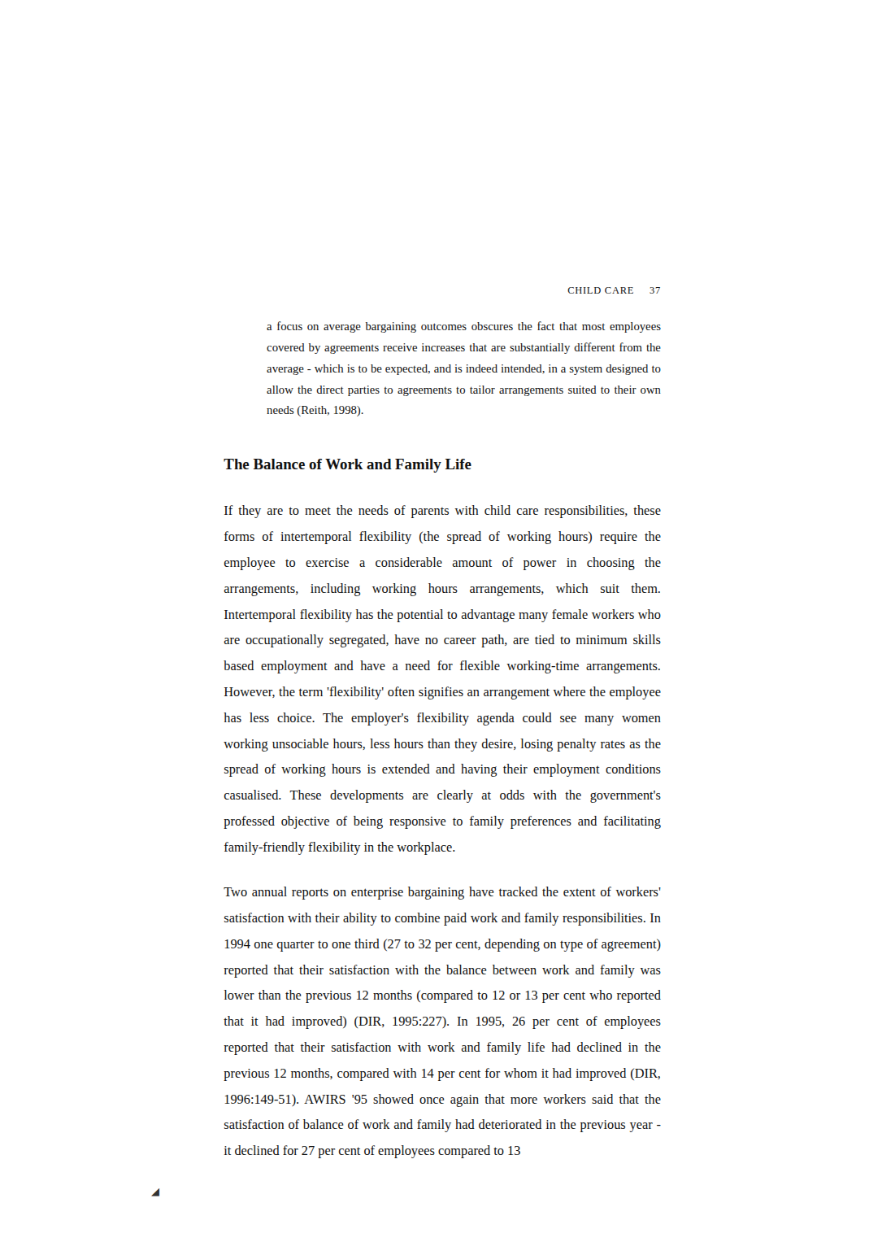Child Care 37
a focus on average bargaining outcomes obscures the fact that most employees covered by agreements receive increases that are substantially different from the average - which is to be expected, and is indeed intended, in a system designed to allow the direct parties to agreements to tailor arrangements suited to their own needs (Reith, 1998).
The Balance of Work and Family Life
If they are to meet the needs of parents with child care responsibilities, these forms of intertemporal flexibility (the spread of working hours) require the employee to exercise a considerable amount of power in choosing the arrangements, including working hours arrangements, which suit them. Intertemporal flexibility has the potential to advantage many female workers who are occupationally segregated, have no career path, are tied to minimum skills based employment and have a need for flexible working-time arrangements. However, the term 'flexibility' often signifies an arrangement where the employee has less choice. The employer's flexibility agenda could see many women working unsociable hours, less hours than they desire, losing penalty rates as the spread of working hours is extended and having their employment conditions casualised. These developments are clearly at odds with the government's professed objective of being responsive to family preferences and facilitating family-friendly flexibility in the workplace.
Two annual reports on enterprise bargaining have tracked the extent of workers' satisfaction with their ability to combine paid work and family responsibilities. In 1994 one quarter to one third (27 to 32 per cent, depending on type of agreement) reported that their satisfaction with the balance between work and family was lower than the previous 12 months (compared to 12 or 13 per cent who reported that it had improved) (DIR, 1995:227). In 1995, 26 per cent of employees reported that their satisfaction with work and family life had declined in the previous 12 months, compared with 14 per cent for whom it had improved (DIR, 1996:149-51). AWIRS '95 showed once again that more workers said that the satisfaction of balance of work and family had deteriorated in the previous year - it declined for 27 per cent of employees compared to 13
◢